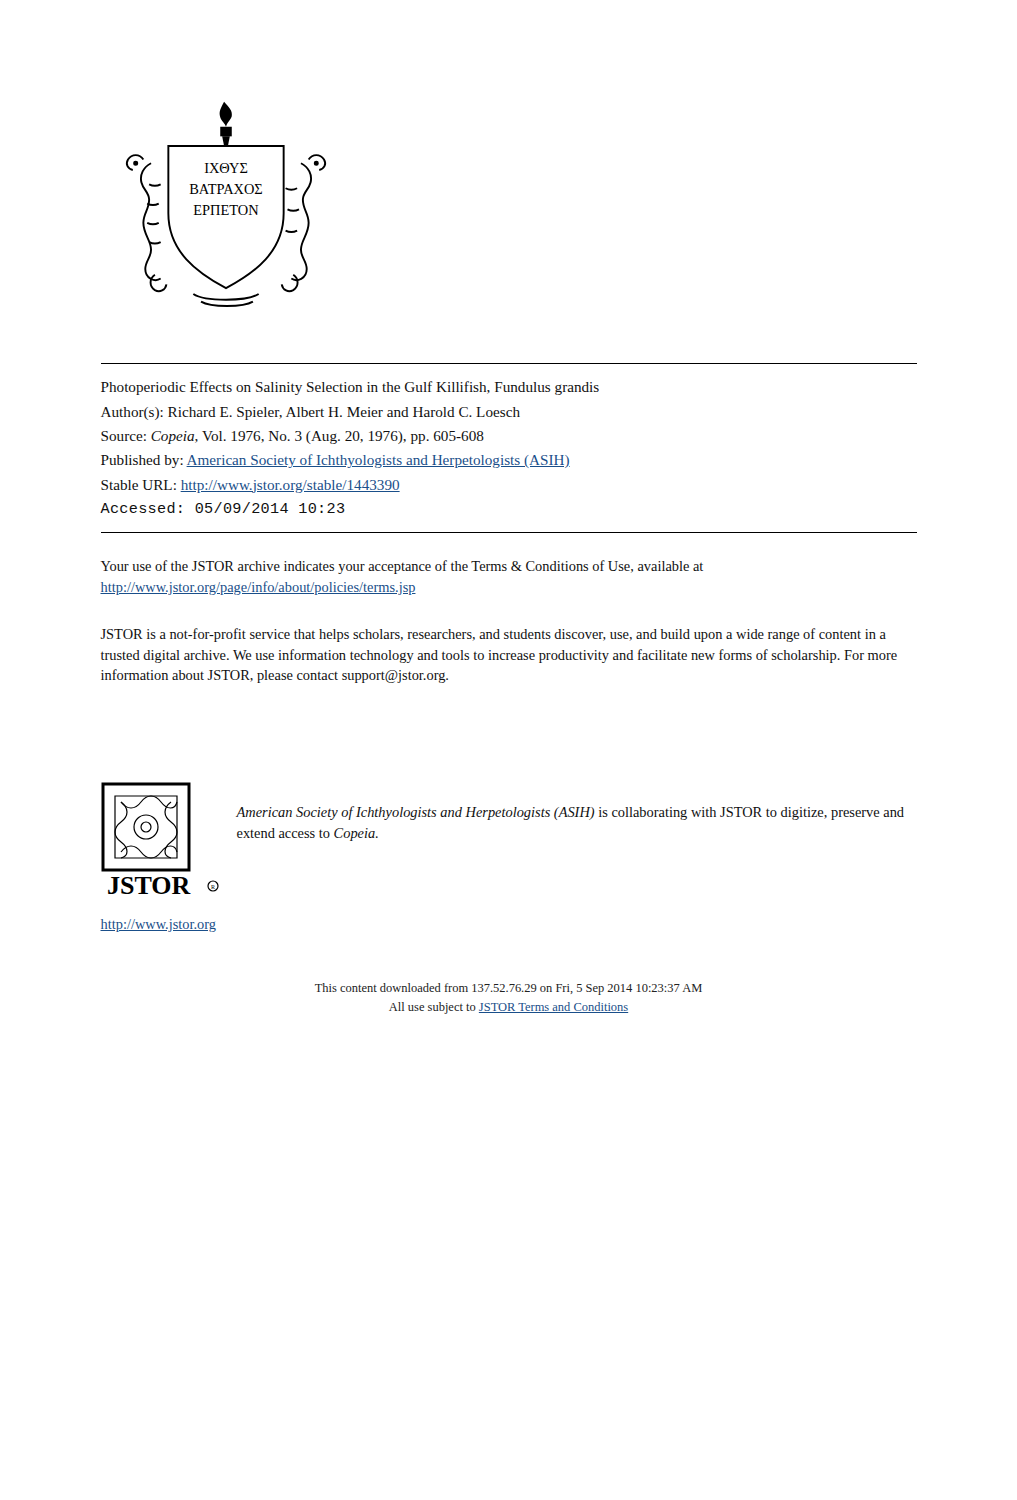ΙΧΘΥΣ ΒΑΤΡΑΧΟΣ ΕΡΠΕΤΟΝ
Photoperiodic Effects on Salinity Selection in the Gulf Killifish, Fundulus grandis
Author(s): Richard E. Spieler, Albert H. Meier and Harold C. Loesch
Source: Copeia, Vol. 1976, No. 3 (Aug. 20, 1976), pp. 605-608
Published by: American Society of Ichthyologists and Herpetologists (ASIH)
Stable URL: http://www.jstor.org/stable/1443390
Accessed: 05/09/2014 10:23
Your use of the JSTOR archive indicates your acceptance of the Terms & Conditions of Use, available at
http://www.jstor.org/page/info/about/policies/terms.jsp
JSTOR is a not-for-profit service that helps scholars, researchers, and students discover, use, and build upon a wide range of content in a trusted digital archive. We use information technology and tools to increase productivity and facilitate new forms of scholarship. For more information about JSTOR, please contact support@jstor.org.
JSTOR R
American Society of Ichthyologists and Herpetologists (ASIH) is collaborating with JSTOR to digitize, preserve and extend access to Copeia.
http://www.jstor.org
This content downloaded from 137.52.76.29 on Fri, 5 Sep 2014 10:23:37 AM
All use subject to JSTOR Terms and Conditions